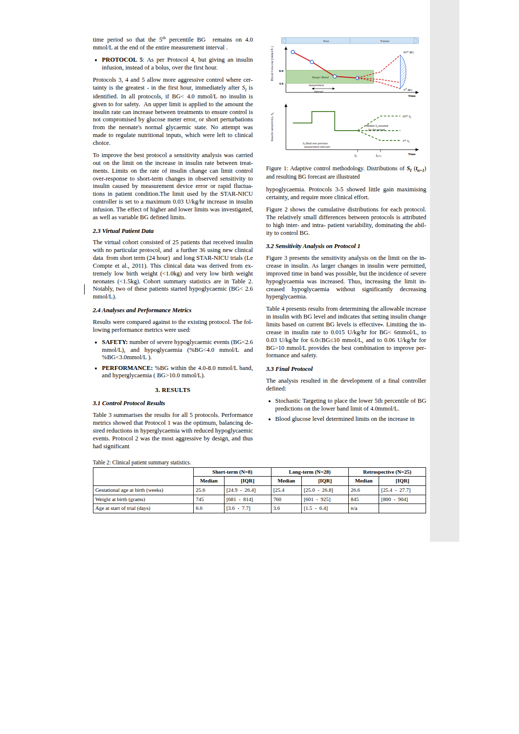time period so that the 5th percentile BG remains on 4.0 mmol/L at the end of the entire measurement interval .
PROTOCOL 5: As per Protocol 4, but giving an insulin infusion, instead of a bolus, over the first hour.
Protocols 3, 4 and 5 allow more aggressive control where certainty is the greatest - in the first hour, immediately after SI is identified. In all protocols, if BG< 4.0 mmol/L no insulin is given to for safety. An upper limit is applied to the amount the insulin rate can increase between treatments to ensure control is not compromised by glucose meter error, or short perturbations from the neonate's normal glycaemic state. No attempt was made to regulate nutritional inputs, which were left to clinical choice.
To improve the best protocol a sensitivity analysis was carried out on the limit on the increase in insulin rate between treatments. Limits on the rate of insulin change can limit control over-response to short-term changes in observed sensitivity to insulin caused by measurement device error or rapid fluctuations in patient condition.The limit used by the STAR-NICU controller is set to a maximum 0.03 U/kg/hr increase in insulin infusion. The effect of higher and lower limits was investigated, as well as variable BG defined limits.
2.3 Virtual Patient Data
The virtual cohort consisted of 25 patients that received insulin with no particular protocol, and a further 36 using new clinical data from short term (24 hour) and long STAR-NICU trials (Le Compte et al., 2011). This clinical data was derived from extremely low birth weight (<1.0kg) and very low birth weight neonates (<1.5kg). Cohort summary statistics are in Table 2. Notably, two of these patients started hypoglycaemic (BG< 2.6 mmol/L).
2.4 Analyses and Performance Metrics
Results were compared against to the existing protocol. The following performance metrics were used:
SAFETY: number of severe hypoglycaemic events (BG<2.6 mmol/L), and hypoglycaemia (%BG<4.0 mmol/L and %BG<3.0mmol/L ).
PERFORMANCE: %BG within the 4.0-8.0 mmol/L band, and hyperglycaemia ( BG>10.0 mmol/L).
3. RESULTS
3.1 Control Protocol Results
Table 3 summarises the results for all 5 protocols. Performance metrics showed that Protocol 1 was the optimum, balancing desired reductions in hyperglycaemia with reduced hypoglycaemic events. Protocol 2 was the most aggressive by design, and thus had significant
Past Future Blood Glucose [mmol/L] Target Band 8.0 4.0 95th BG 5th BG Time measurement interval Insulin sensitivity, SI 95th SI 5th SI Median SI assumed for this period SI fitted over previous measurement intervals tn tn+1 Time
Figure 1: Adaptive control methodology. Distributions of SI (tn+1) and resulting BG forecast are illustrated
hypoglycaemia. Protocols 3-5 showed little gain maximising certainty, and require more clinical effort.
Figure 2 shows the cumulative distributions for each protocol. The relatively small differences between protocols is attributed to high inter- and intra- patient variability, dominating the ability to control BG.
3.2 Sensitivity Analysis on Protocol 1
Figure 3 presents the sensitivity analysis on the limit on the increase in insulin. As larger changes in insulin were permitted, improved time in band was possible, but the incidence of severe hypoglycaemia was increased. Thus, increasing the limit increased hypoglycaemia without significantly decreasing hyperglycaemia.
Table 4 presents results from determining the allowable increase in insulin with BG level and indicates that setting insulin change limits based on current BG levels is effective-. Limiting the increase in insulin rate to 0.015 U/kg/hr for BG< 6mmol/L, to 0.03 U/kg/hr for 6.0≤BG≤10 mmol/L, and to 0.06 U/kg/hr for BG>10 mmol/L provides the best combination to improve performance and safety.
3.3 Final Protocol
The analysis resulted in the development of a final controller defined:
Stochastic Targeting to place the lower 5th percentile of BG predictions on the lower band limit of 4.0mmol/L.
Blood glucose level determined limits on the increase in
Table 2: Clinical patient summary statistics.
| | Short-term (N=8) | Long-term (N=28) | Retrospective (N=25) |
| --- | --- | --- | --- |
| Median | [IQR] | Median | [IQR] | Median | [IQR] |
| Gestational age at birth (weeks) | 25.6 | [24.9 - 26.4] | [25.4 | [25.0 - 26.8] | 26.6 | [25.4 - 27.7] |
| Weight at birth (grams) | 745 | [681 - 814] | 760 | [601 - 925] | 845 | [800 - 904] |
| Age at start of trial (days) | 6.6 | [3.6 - 7.7] | 3.6 | [1.5 - 6.4] | n/a | |